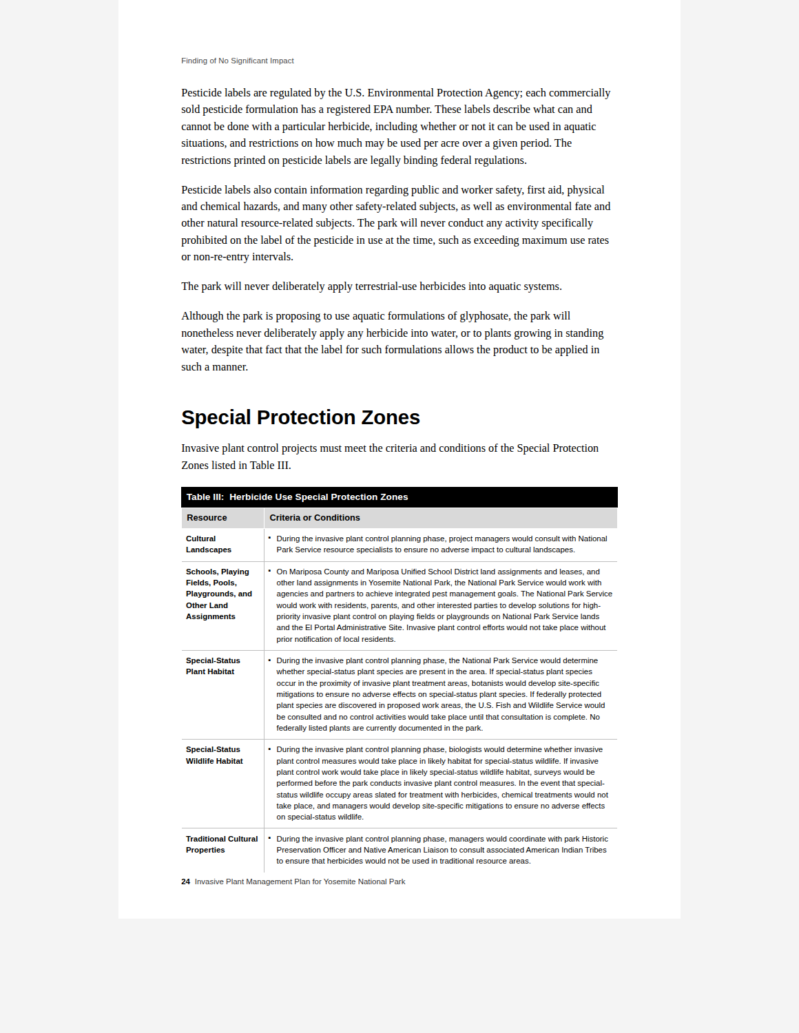Finding of No Significant Impact
Pesticide labels are regulated by the U.S. Environmental Protection Agency; each commercially sold pesticide formulation has a registered EPA number. These labels describe what can and cannot be done with a particular herbicide, including whether or not it can be used in aquatic situations, and restrictions on how much may be used per acre over a given period. The restrictions printed on pesticide labels are legally binding federal regulations.
Pesticide labels also contain information regarding public and worker safety, first aid, physical and chemical hazards, and many other safety-related subjects, as well as environmental fate and other natural resource-related subjects. The park will never conduct any activity specifically prohibited on the label of the pesticide in use at the time, such as exceeding maximum use rates or non-re-entry intervals.
The park will never deliberately apply terrestrial-use herbicides into aquatic systems.
Although the park is proposing to use aquatic formulations of glyphosate, the park will nonetheless never deliberately apply any herbicide into water, or to plants growing in standing water, despite that fact that the label for such formulations allows the product to be applied in such a manner.
Special Protection Zones
Invasive plant control projects must meet the criteria and conditions of the Special Protection Zones listed in Table III.
Table III: Herbicide Use Special Protection Zones
| Resource | Criteria or Conditions |
| --- | --- |
| Cultural Landscapes | During the invasive plant control planning phase, project managers would consult with National Park Service resource specialists to ensure no adverse impact to cultural landscapes. |
| Schools, Playing Fields, Pools, Playgrounds, and Other Land Assignments | On Mariposa County and Mariposa Unified School District land assignments and leases, and other land assignments in Yosemite National Park, the National Park Service would work with agencies and partners to achieve integrated pest management goals. The National Park Service would work with residents, parents, and other interested parties to develop solutions for high-priority invasive plant control on playing fields or playgrounds on National Park Service lands and the El Portal Administrative Site. Invasive plant control efforts would not take place without prior notification of local residents. |
| Special-Status Plant Habitat | During the invasive plant control planning phase, the National Park Service would determine whether special-status plant species are present in the area. If special-status plant species occur in the proximity of invasive plant treatment areas, botanists would develop site-specific mitigations to ensure no adverse effects on special-status plant species. If federally protected plant species are discovered in proposed work areas, the U.S. Fish and Wildlife Service would be consulted and no control activities would take place until that consultation is complete. No federally listed plants are currently documented in the park. |
| Special-Status Wildlife Habitat | During the invasive plant control planning phase, biologists would determine whether invasive plant control measures would take place in likely habitat for special-status wildlife. If invasive plant control work would take place in likely special-status wildlife habitat, surveys would be performed before the park conducts invasive plant control measures. In the event that special-status wildlife occupy areas slated for treatment with herbicides, chemical treatments would not take place, and managers would develop site-specific mitigations to ensure no adverse effects on special-status wildlife. |
| Traditional Cultural Properties | During the invasive plant control planning phase, managers would coordinate with park Historic Preservation Officer and Native American Liaison to consult associated American Indian Tribes to ensure that herbicides would not be used in traditional resource areas. |
24 Invasive Plant Management Plan for Yosemite National Park